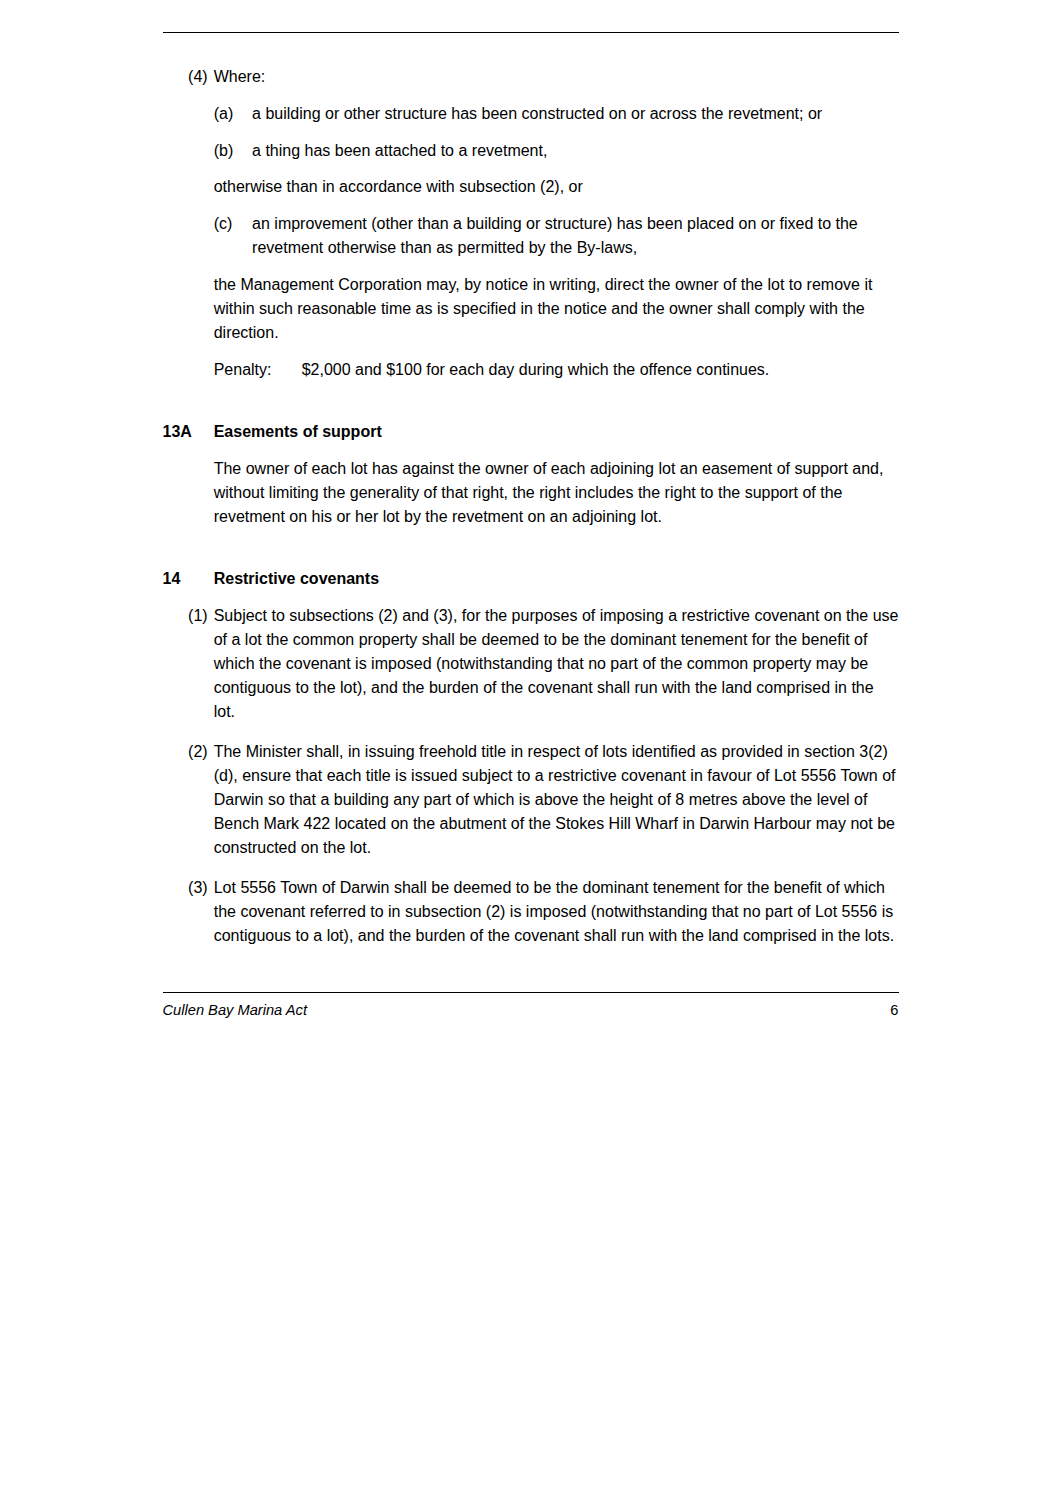(4)
Where:
(a)
a building or other structure has been constructed on or across the revetment; or
(b)
a thing has been attached to a revetment,
otherwise than in accordance with subsection (2), or
(c)
an improvement (other than a building or structure) has been placed on or fixed to the revetment otherwise than as permitted by the By-laws,
the Management Corporation may, by notice in writing, direct the owner of the lot to remove it within such reasonable time as is specified in the notice and the owner shall comply with the direction.
Penalty:
$2,000 and $100 for each day during which the offence continues.
13A
Easements of support
The owner of each lot has against the owner of each adjoining lot an easement of support and, without limiting the generality of that right, the right includes the right to the support of the revetment on his or her lot by the revetment on an adjoining lot.
14
Restrictive covenants
(1)
Subject to subsections (2) and (3), for the purposes of imposing a restrictive covenant on the use of a lot the common property shall be deemed to be the dominant tenement for the benefit of which the covenant is imposed (notwithstanding that no part of the common property may be contiguous to the lot), and the burden of the covenant shall run with the land comprised in the lot.
(2)
The Minister shall, in issuing freehold title in respect of lots identified as provided in section 3(2)(d), ensure that each title is issued subject to a restrictive covenant in favour of Lot 5556 Town of Darwin so that a building any part of which is above the height of 8 metres above the level of Bench Mark 422 located on the abutment of the Stokes Hill Wharf in Darwin Harbour may not be constructed on the lot.
(3)
Lot 5556 Town of Darwin shall be deemed to be the dominant tenement for the benefit of which the covenant referred to in subsection (2) is imposed (notwithstanding that no part of Lot 5556 is contiguous to a lot), and the burden of the covenant shall run with the land comprised in the lots.
Cullen Bay Marina Act
6